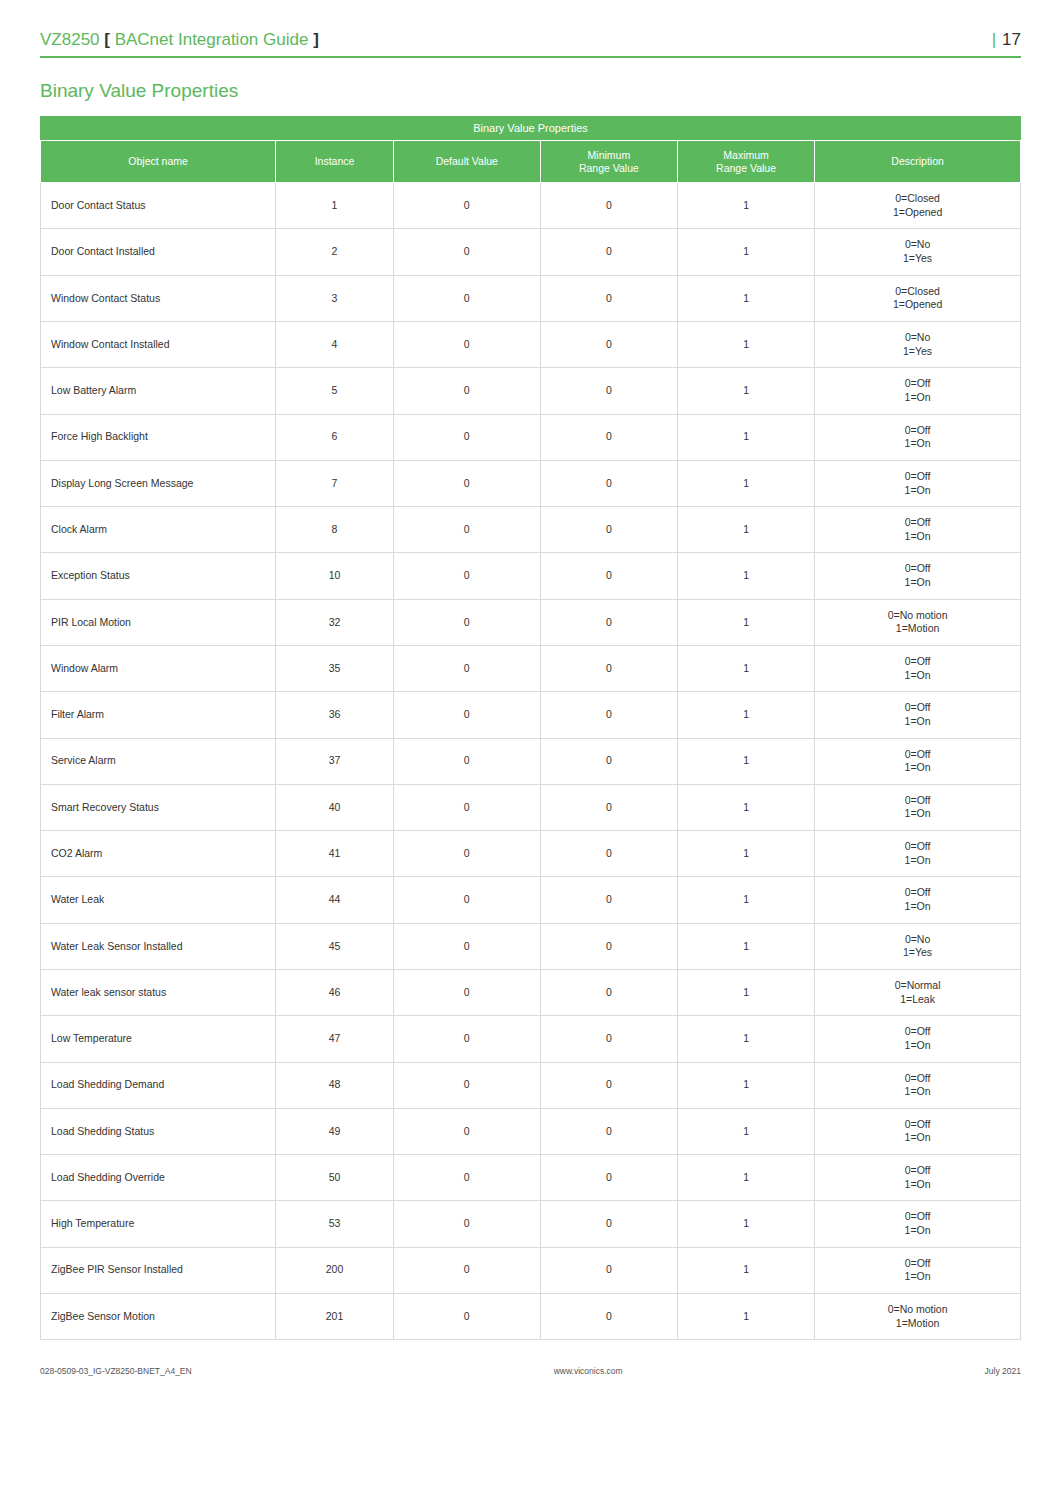VZ8250 [ BACnet Integration Guide ]
|17
Binary Value Properties
Binary Value Properties
| Object name | Instance | Default Value | Minimum Range Value | Maximum Range Value | Description |
| --- | --- | --- | --- | --- | --- |
| Door Contact Status | 1 | 0 | 0 | 1 | 0=Closed 1=Opened |
| Door Contact Installed | 2 | 0 | 0 | 1 | 0=No 1=Yes |
| Window Contact Status | 3 | 0 | 0 | 1 | 0=Closed 1=Opened |
| Window Contact Installed | 4 | 0 | 0 | 1 | 0=No 1=Yes |
| Low Battery Alarm | 5 | 0 | 0 | 1 | 0=Off 1=On |
| Force High Backlight | 6 | 0 | 0 | 1 | 0=Off 1=On |
| Display Long Screen Message | 7 | 0 | 0 | 1 | 0=Off 1=On |
| Clock Alarm | 8 | 0 | 0 | 1 | 0=Off 1=On |
| Exception Status | 10 | 0 | 0 | 1 | 0=Off 1=On |
| PIR Local Motion | 32 | 0 | 0 | 1 | 0=No motion 1=Motion |
| Window Alarm | 35 | 0 | 0 | 1 | 0=Off 1=On |
| Filter Alarm | 36 | 0 | 0 | 1 | 0=Off 1=On |
| Service Alarm | 37 | 0 | 0 | 1 | 0=Off 1=On |
| Smart Recovery Status | 40 | 0 | 0 | 1 | 0=Off 1=On |
| CO2 Alarm | 41 | 0 | 0 | 1 | 0=Off 1=On |
| Water Leak | 44 | 0 | 0 | 1 | 0=Off 1=On |
| Water Leak Sensor Installed | 45 | 0 | 0 | 1 | 0=No 1=Yes |
| Water leak sensor status | 46 | 0 | 0 | 1 | 0=Normal 1=Leak |
| Low Temperature | 47 | 0 | 0 | 1 | 0=Off 1=On |
| Load Shedding Demand | 48 | 0 | 0 | 1 | 0=Off 1=On |
| Load Shedding Status | 49 | 0 | 0 | 1 | 0=Off 1=On |
| Load Shedding Override | 50 | 0 | 0 | 1 | 0=Off 1=On |
| High Temperature | 53 | 0 | 0 | 1 | 0=Off 1=On |
| ZigBee PIR Sensor Installed | 200 | 0 | 0 | 1 | 0=Off 1=On |
| ZigBee Sensor Motion | 201 | 0 | 0 | 1 | 0=No motion 1=Motion |
028-0509-03_IG-VZ8250-BNET_A4_EN
www.viconics.com
July 2021